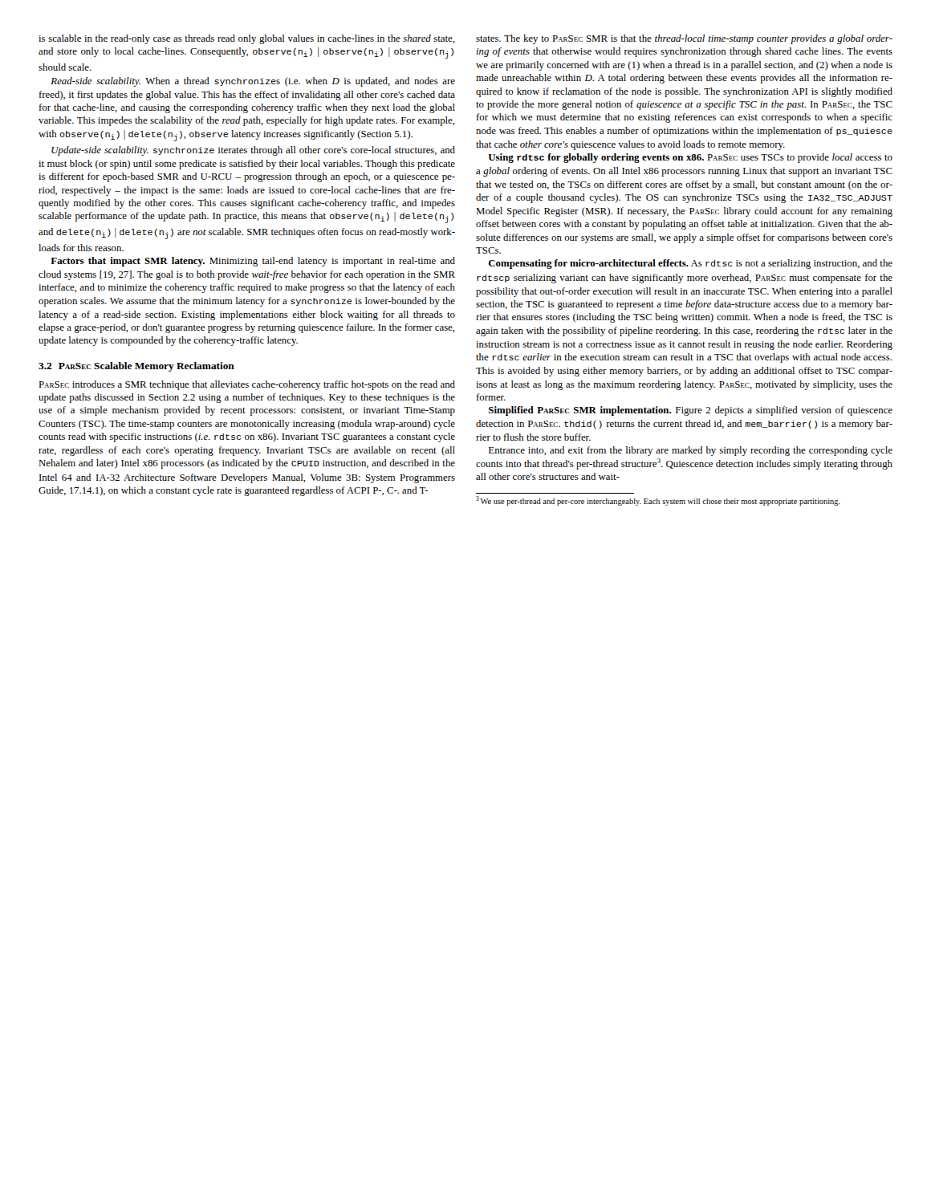is scalable in the read-only case as threads read only global values in cache-lines in the shared state, and store only to local cache-lines. Consequently, observe(ni) | observe(ni) | observe(nj) should scale.
Read-side scalability. When a thread synchronizes (i.e. when D is updated, and nodes are freed), it first updates the global value. This has the effect of invalidating all other core's cached data for that cache-line, and causing the corresponding coherency traffic when they next load the global variable. This impedes the scalability of the read path, especially for high update rates. For example, with observe(ni) | delete(nj), observe latency increases significantly (Section 5.1).
Update-side scalability. synchronize iterates through all other core's core-local structures, and it must block (or spin) until some predicate is satisfied by their local variables. Though this predicate is different for epoch-based SMR and U-RCU – progression through an epoch, or a quiescence period, respectively – the impact is the same: loads are issued to core-local cache-lines that are frequently modified by the other cores. This causes significant cache-coherency traffic, and impedes scalable performance of the update path. In practice, this means that observe(ni) | delete(nj) and delete(ni) | delete(nj) are not scalable. SMR techniques often focus on read-mostly workloads for this reason.
Factors that impact SMR latency. Minimizing tail-end latency is important in real-time and cloud systems [19, 27]. The goal is to both provide wait-free behavior for each operation in the SMR interface, and to minimize the coherency traffic required to make progress so that the latency of each operation scales. We assume that the minimum latency for a synchronize is lower-bounded by the latency a of a read-side section. Existing implementations either block waiting for all threads to elapse a grace-period, or don't guarantee progress by returning quiescence failure. In the former case, update latency is compounded by the coherency-traffic latency.
3.2 ParSec Scalable Memory Reclamation
ParSec introduces a SMR technique that alleviates cache-coherency traffic hot-spots on the read and update paths discussed in Section 2.2 using a number of techniques. Key to these techniques is the use of a simple mechanism provided by recent processors: consistent, or invariant Time-Stamp Counters (TSC). The time-stamp counters are monotonically increasing (modula wrap-around) cycle counts read with specific instructions (i.e. rdtsc on x86). Invariant TSC guarantees a constant cycle rate, regardless of each core's operating frequency. Invariant TSCs are available on recent (all Nehalem and later) Intel x86 processors (as indicated by the CPUID instruction, and described in the Intel 64 and IA-32 Architecture Software Developers Manual, Volume 3B: System Programmers Guide, 17.14.1), on which a constant cycle rate is guaranteed regardless of ACPI P-, C-. and T-
states. The key to ParSec SMR is that the thread-local time-stamp counter provides a global ordering of events that otherwise would requires synchronization through shared cache lines. The events we are primarily concerned with are (1) when a thread is in a parallel section, and (2) when a node is made unreachable within D. A total ordering between these events provides all the information required to know if reclamation of the node is possible. The synchronization API is slightly modified to provide the more general notion of quiescence at a specific TSC in the past. In ParSec, the TSC for which we must determine that no existing references can exist corresponds to when a specific node was freed. This enables a number of optimizations within the implementation of ps_quiesce that cache other core's quiescence values to avoid loads to remote memory.
Using rdtsc for globally ordering events on x86. ParSec uses TSCs to provide local access to a global ordering of events. On all Intel x86 processors running Linux that support an invariant TSC that we tested on, the TSCs on different cores are offset by a small, but constant amount (on the order of a couple thousand cycles). The OS can synchronize TSCs using the IA32_TSC_ADJUST Model Specific Register (MSR). If necessary, the ParSec library could account for any remaining offset between cores with a constant by populating an offset table at initialization. Given that the absolute differences on our systems are small, we apply a simple offset for comparisons between core's TSCs.
Compensating for micro-architectural effects. As rdtsc is not a serializing instruction, and the rdtscp serializing variant can have significantly more overhead, ParSec must compensate for the possibility that out-of-order execution will result in an inaccurate TSC. When entering into a parallel section, the TSC is guaranteed to represent a time before data-structure access due to a memory barrier that ensures stores (including the TSC being written) commit. When a node is freed, the TSC is again taken with the possibility of pipeline reordering. In this case, reordering the rdtsc later in the instruction stream is not a correctness issue as it cannot result in reusing the node earlier. Reordering the rdtsc earlier in the execution stream can result in a TSC that overlaps with actual node access. This is avoided by using either memory barriers, or by adding an additional offset to TSC comparisons at least as long as the maximum reordering latency. ParSec, motivated by simplicity, uses the former.
Simplified ParSec SMR implementation. Figure 2 depicts a simplified version of quiescence detection in ParSec. thdid() returns the current thread id, and mem_barrier() is a memory barrier to flush the store buffer.
Entrance into, and exit from the library are marked by simply recording the corresponding cycle counts into that thread's per-thread structure3. Quiescence detection includes simply iterating through all other core's structures and wait-
3We use per-thread and per-core interchangeably. Each system will chose their most appropriate partitioning.